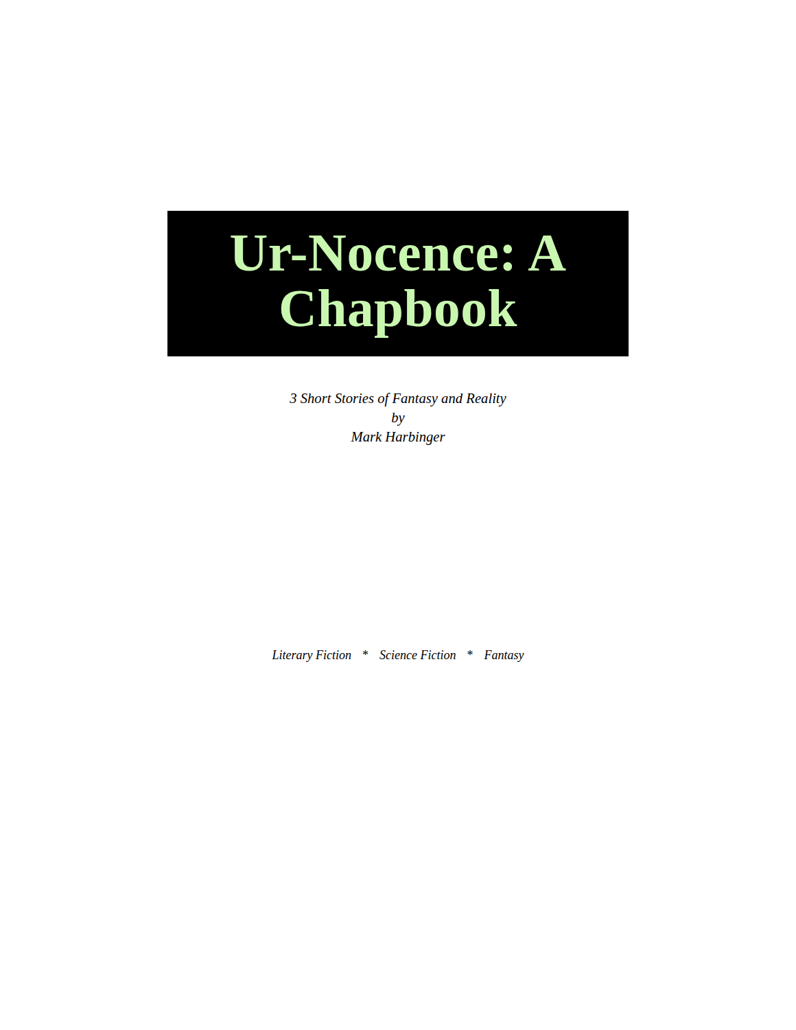Ur-Nocence: A Chapbook
3 Short Stories of Fantasy and Reality by Mark Harbinger
Literary Fiction * Science Fiction * Fantasy